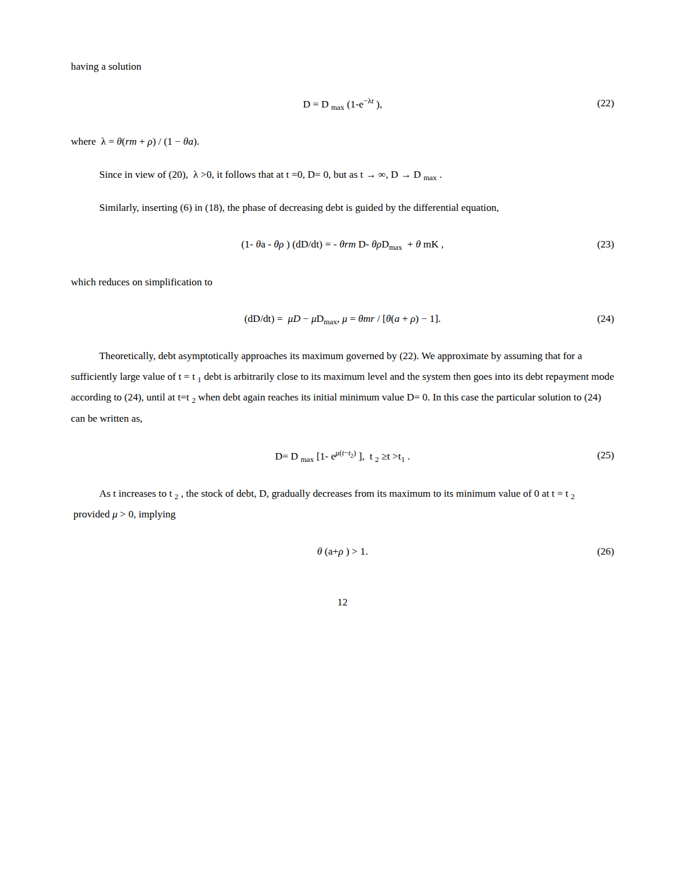having a solution
D = D max (1-e−λt ), (22)
where λ = θ(rm + ρ) / (1 − θa).
Since in view of (20), λ >0, it follows that at t =0, D= 0, but as t → ∞, D → D max .
Similarly, inserting (6) in (18), the phase of decreasing debt is guided by the differential equation,
(1- θa - θρ ) (dD/dt) = - θrm D- θρ Dmax + θ mK , (23)
which reduces on simplification to
(dD/dt) = μD − μ Dmax, μ = θmr / [θ(a + ρ) − 1]. (24)
Theoretically, debt asymptotically approaches its maximum governed by (22). We approximate by assuming that for a sufficiently large value of t = t 1 debt is arbitrarily close to its maximum level and the system then goes into its debt repayment mode according to (24), until at t=t 2 when debt again reaches its initial minimum value D= 0. In this case the particular solution to (24) can be written as,
D= D max [1- eμ(t−t2) ], t 2 ≥t >t1 . (25)
As t increases to t 2 , the stock of debt, D, gradually decreases from its maximum to its minimum value of 0 at t = t 2 provided μ > 0, implying
θ (a+ρ ) > 1. (26)
12